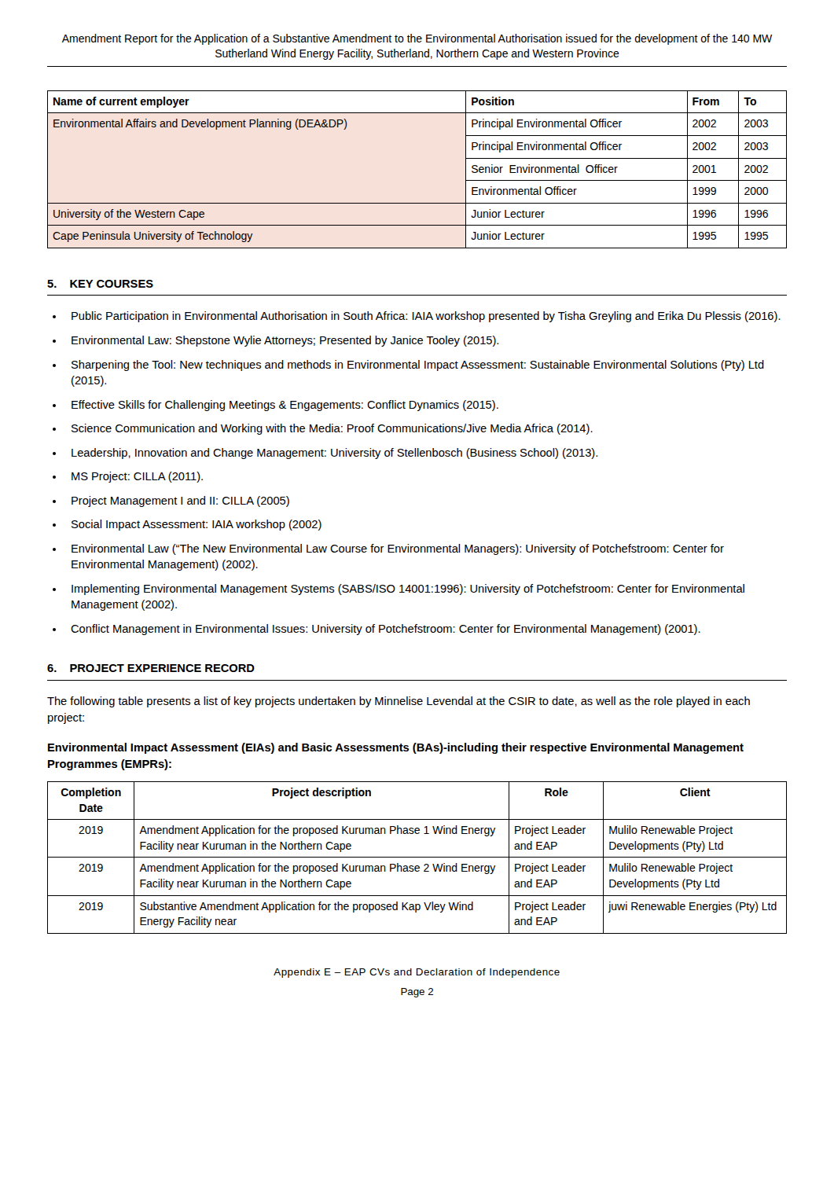Amendment Report for the Application of a Substantive Amendment to the Environmental Authorisation issued for the development of the 140 MW Sutherland Wind Energy Facility, Sutherland, Northern Cape and Western Province
| Name of current employer | Position | From | To |
| --- | --- | --- | --- |
| Environmental Affairs and Development Planning (DEA&DP) | Principal Environmental Officer | 2002 | 2003 |
| Principal Environmental Officer | 2002 | 2003 |
| Senior Environmental Officer | 2001 | 2002 |
| Environmental Officer | 1999 | 2000 |
| University of the Western Cape | Junior Lecturer | 1996 | 1996 |
| Cape Peninsula University of Technology | Junior Lecturer | 1995 | 1995 |
5. KEY COURSES
Public Participation in Environmental Authorisation in South Africa: IAIA workshop presented by Tisha Greyling and Erika Du Plessis (2016).
Environmental Law: Shepstone Wylie Attorneys; Presented by Janice Tooley (2015).
Sharpening the Tool: New techniques and methods in Environmental Impact Assessment: Sustainable Environmental Solutions (Pty) Ltd (2015).
Effective Skills for Challenging Meetings & Engagements: Conflict Dynamics (2015).
Science Communication and Working with the Media: Proof Communications/Jive Media Africa (2014).
Leadership, Innovation and Change Management: University of Stellenbosch (Business School) (2013).
MS Project: CILLA (2011).
Project Management I and II: CILLA (2005)
Social Impact Assessment: IAIA workshop (2002)
Environmental Law (“The New Environmental Law Course for Environmental Managers): University of Potchefstroom: Center for Environmental Management) (2002).
Implementing Environmental Management Systems (SABS/ISO 14001:1996): University of Potchefstroom: Center for Environmental Management (2002).
Conflict Management in Environmental Issues: University of Potchefstroom: Center for Environmental Management) (2001).
6. PROJECT EXPERIENCE RECORD
The following table presents a list of key projects undertaken by Minnelise Levendal at the CSIR to date, as well as the role played in each project:
Environmental Impact Assessment (EIAs) and Basic Assessments (BAs)-including their respective Environmental Management Programmes (EMPRs):
| Completion Date | Project description | Role | Client |
| --- | --- | --- | --- |
| 2019 | Amendment Application for the proposed Kuruman Phase 1 Wind Energy Facility near Kuruman in the Northern Cape | Project Leader and EAP | Mulilo Renewable Project Developments (Pty) Ltd |
| 2019 | Amendment Application for the proposed Kuruman Phase 2 Wind Energy Facility near Kuruman in the Northern Cape | Project Leader and EAP | Mulilo Renewable Project Developments (Pty Ltd |
| 2019 | Substantive Amendment Application for the proposed Kap Vley Wind Energy Facility near | Project Leader and EAP | juwi Renewable Energies (Pty) Ltd |
Appendix E – EAP CVs and Declaration of Independence
Page 2